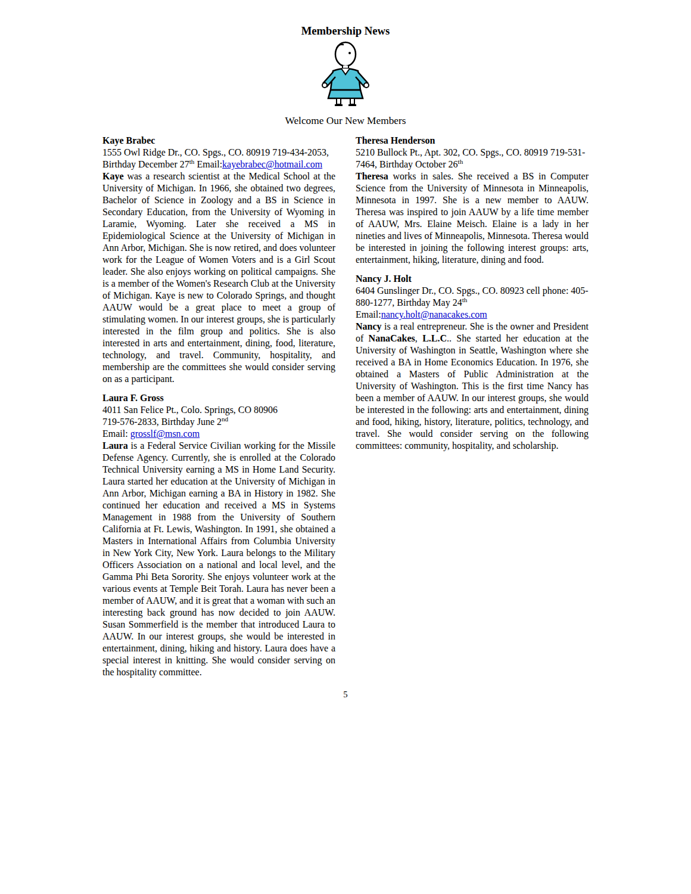Membership News
Welcome Our New Members
Kaye Brabec
1555 Owl Ridge Dr., CO. Spgs., CO. 80919 719-434-2053, Birthday December 27th Email:kayebrabec@hotmail.com
Kaye was a research scientist at the Medical School at the University of Michigan. In 1966, she obtained two degrees, Bachelor of Science in Zoology and a BS in Science in Secondary Education, from the University of Wyoming in Laramie, Wyoming. Later she received a MS in Epidemiological Science at the University of Michigan in Ann Arbor, Michigan. She is now retired, and does volunteer work for the League of Women Voters and is a Girl Scout leader. She also enjoys working on political campaigns. She is a member of the Women's Research Club at the University of Michigan. Kaye is new to Colorado Springs, and thought AAUW would be a great place to meet a group of stimulating women. In our interest groups, she is particularly interested in the film group and politics. She is also interested in arts and entertainment, dining, food, literature, technology, and travel. Community, hospitality, and membership are the committees she would consider serving on as a participant.
Laura F. Gross
4011 San Felice Pt., Colo. Springs, CO 80906
719-576-2833, Birthday June 2nd
Email: grosslf@msn.com
Laura is a Federal Service Civilian working for the Missile Defense Agency. Currently, she is enrolled at the Colorado Technical University earning a MS in Home Land Security. Laura started her education at the University of Michigan in Ann Arbor, Michigan earning a BA in History in 1982. She continued her education and received a MS in Systems Management in 1988 from the University of Southern California at Ft. Lewis, Washington. In 1991, she obtained a Masters in International Affairs from Columbia University in New York City, New York. Laura belongs to the Military Officers Association on a national and local level, and the Gamma Phi Beta Sorority. She enjoys volunteer work at the various events at Temple Beit Torah. Laura has never been a member of AAUW, and it is great that a woman with such an interesting back ground has now decided to join AAUW. Susan Sommerfield is the member that introduced Laura to AAUW. In our interest groups, she would be interested in entertainment, dining, hiking and history. Laura does have a special interest in knitting. She would consider serving on the hospitality committee.
Theresa Henderson
5210 Bullock Pt., Apt. 302, CO. Spgs., CO. 80919 719-531-7464, Birthday October 26th
Theresa works in sales. She received a BS in Computer Science from the University of Minnesota in Minneapolis, Minnesota in 1997. She is a new member to AAUW. Theresa was inspired to join AAUW by a life time member of AAUW, Mrs. Elaine Meisch. Elaine is a lady in her nineties and lives of Minneapolis, Minnesota. Theresa would be interested in joining the following interest groups: arts, entertainment, hiking, literature, dining and food.
Nancy J. Holt
6404 Gunslinger Dr., CO. Spgs., CO. 80923 cell phone: 405-880-1277, Birthday May 24th Email:nancy.holt@nanacakes.com
Nancy is a real entrepreneur. She is the owner and President of NanaCakes, L.L.C.. She started her education at the University of Washington in Seattle, Washington where she received a BA in Home Economics Education. In 1976, she obtained a Masters of Public Administration at the University of Washington. This is the first time Nancy has been a member of AAUW. In our interest groups, she would be interested in the following: arts and entertainment, dining and food, hiking, history, literature, politics, technology, and travel. She would consider serving on the following committees: community, hospitality, and scholarship.
5